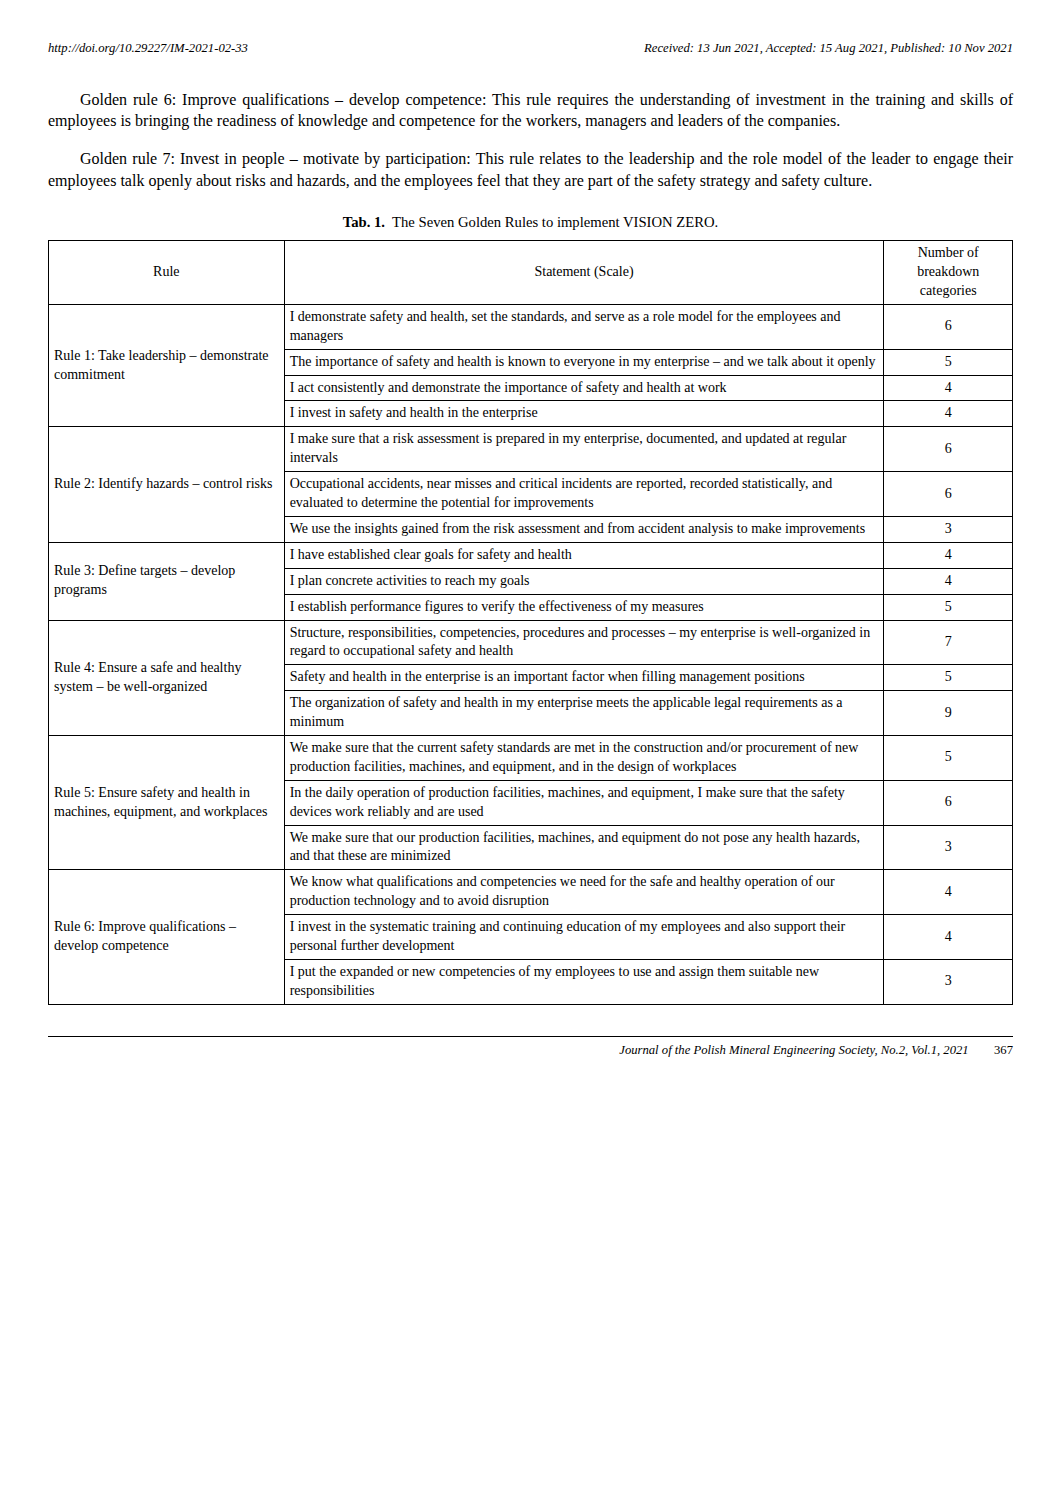http://doi.org/10.29227/IM-2021-02-33 Received: 13 Jun 2021, Accepted: 15 Aug 2021, Published: 10 Nov 2021
Golden rule 6: Improve qualifications – develop competence: This rule requires the understanding of investment in the training and skills of employees is bringing the readiness of knowledge and competence for the workers, managers and leaders of the companies.
Golden rule 7: Invest in people – motivate by participation: This rule relates to the leadership and the role model of the leader to engage their employees talk openly about risks and hazards, and the employees feel that they are part of the safety strategy and safety culture.
Tab. 1. The Seven Golden Rules to implement VISION ZERO.
| Rule | Statement (Scale) | Number of breakdown categories |
| --- | --- | --- |
| Rule 1: Take leadership – demonstrate commitment | I demonstrate safety and health, set the standards, and serve as a role model for the employees and managers | 6 |
| The importance of safety and health is known to everyone in my enterprise – and we talk about it openly | 5 |
| I act consistently and demonstrate the importance of safety and health at work | 4 |
| I invest in safety and health in the enterprise | 4 |
| Rule 2: Identify hazards – control risks | I make sure that a risk assessment is prepared in my enterprise, documented, and updated at regular intervals | 6 |
| Occupational accidents, near misses and critical incidents are reported, recorded statistically, and evaluated to determine the potential for improvements | 6 |
| We use the insights gained from the risk assessment and from accident analysis to make improvements | 3 |
| Rule 3: Define targets – develop programs | I have established clear goals for safety and health | 4 |
| I plan concrete activities to reach my goals | 4 |
| I establish performance figures to verify the effectiveness of my measures | 5 |
| Rule 4: Ensure a safe and healthy system – be well-organized | Structure, responsibilities, competencies, procedures and processes – my enterprise is well-organized in regard to occupational safety and health | 7 |
| Safety and health in the enterprise is an important factor when filling management positions | 5 |
| The organization of safety and health in my enterprise meets the applicable legal requirements as a minimum | 9 |
| Rule 5: Ensure safety and health in machines, equipment, and workplaces | We make sure that the current safety standards are met in the construction and/or procurement of new production facilities, machines, and equipment, and in the design of workplaces | 5 |
| In the daily operation of production facilities, machines, and equipment, I make sure that the safety devices work reliably and are used | 6 |
| We make sure that our production facilities, machines, and equipment do not pose any health hazards, and that these are minimized | 3 |
| Rule 6: Improve qualifications – develop competence | We know what qualifications and competencies we need for the safe and healthy operation of our production technology and to avoid disruption | 4 |
| I invest in the systematic training and continuing education of my employees and also support their personal further development | 4 |
| I put the expanded or new competencies of my employees to use and assign them suitable new responsibilities | 3 |
Journal of the Polish Mineral Engineering Society, No.2, Vol.1, 2021 367